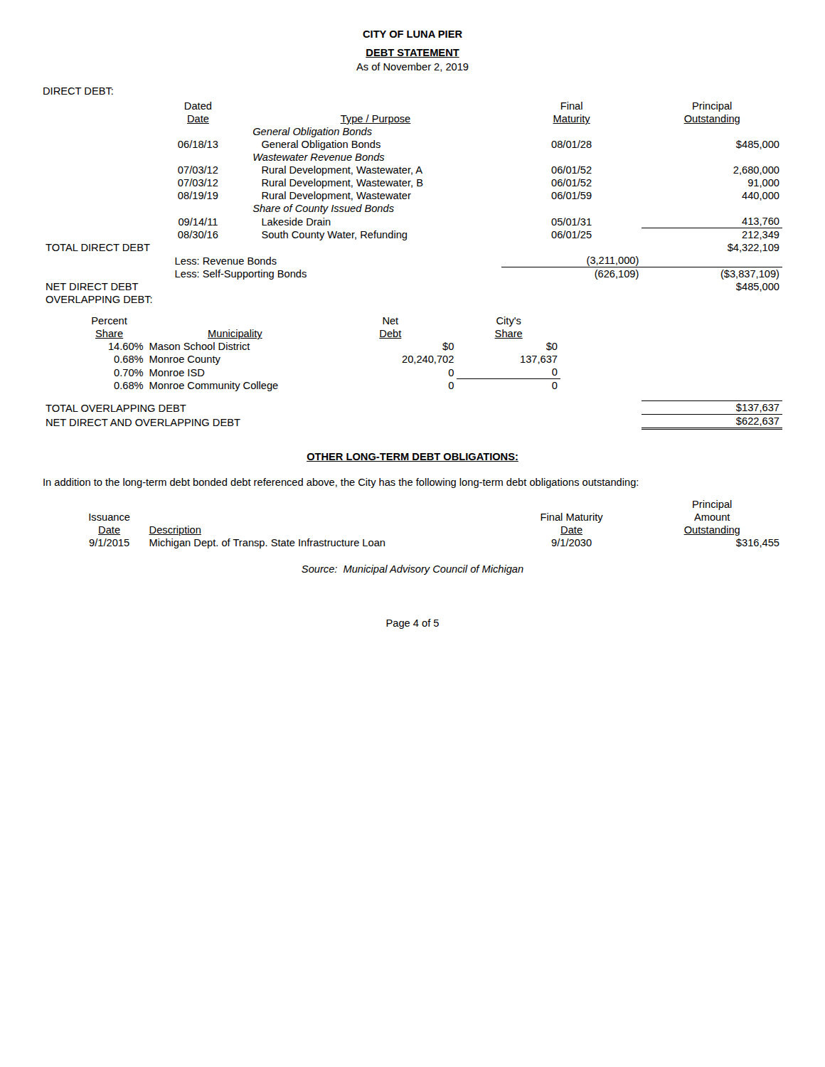CITY OF LUNA PIER
DEBT STATEMENT
As of November 2, 2019
DIRECT DEBT:
| | Dated | | Final | Principal |
| | Date | Type / Purpose | Maturity | Outstanding |
| | | General Obligation Bonds | | |
| | 06/18/13 | General Obligation Bonds | 08/01/28 | $485,000 |
| | | Wastewater Revenue Bonds | | |
| | 07/03/12 | Rural Development, Wastewater, A | 06/01/52 | 2,680,000 |
| | 07/03/12 | Rural Development, Wastewater, B | 06/01/52 | 91,000 |
| | 08/19/19 | Rural Development, Wastewater | 06/01/59 | 440,000 |
| | | Share of County Issued Bonds | | |
| | 09/14/11 | Lakeside Drain | 05/01/31 | 413,760 |
| | 08/30/16 | South County Water, Refunding | 06/01/25 | 212,349 |
| TOTAL DIRECT DEBT | | $4,322,109 |
| | Less: Revenue Bonds | (3,211,000) | |
| | Less: Self-Supporting Bonds | (626,109) | ($3,837,109) |
| NET DIRECT DEBT | | $485,000 |
| OVERLAPPING DEBT: |
| | Percent | | Net | City's | |
| | Share | Municipality | Debt | Share | |
| | 14.60% | Mason School District | $0 | $0 | |
| | 0.68% | Monroe County | 20,240,702 | 137,637 | |
| | 0.70% | Monroe ISD | 0 | 0 | |
| | 0.68% | Monroe Community College | 0 | 0 | |
| TOTAL OVERLAPPING DEBT | | $137,637 |
| NET DIRECT AND OVERLAPPING DEBT | | $622,637 |
OTHER LONG-TERM DEBT OBLIGATIONS:
In addition to the long-term debt bonded debt referenced above, the City has the following long-term debt obligations outstanding:
| | | | | Principal |
| | Issuance | | Final Maturity | Amount |
| | Date | Description | Date | Outstanding |
| | 9/1/2015 | Michigan Dept. of Transp. State Infrastructure Loan | 9/1/2030 | $316,455 |
Source: Municipal Advisory Council of Michigan
Page 4 of 5